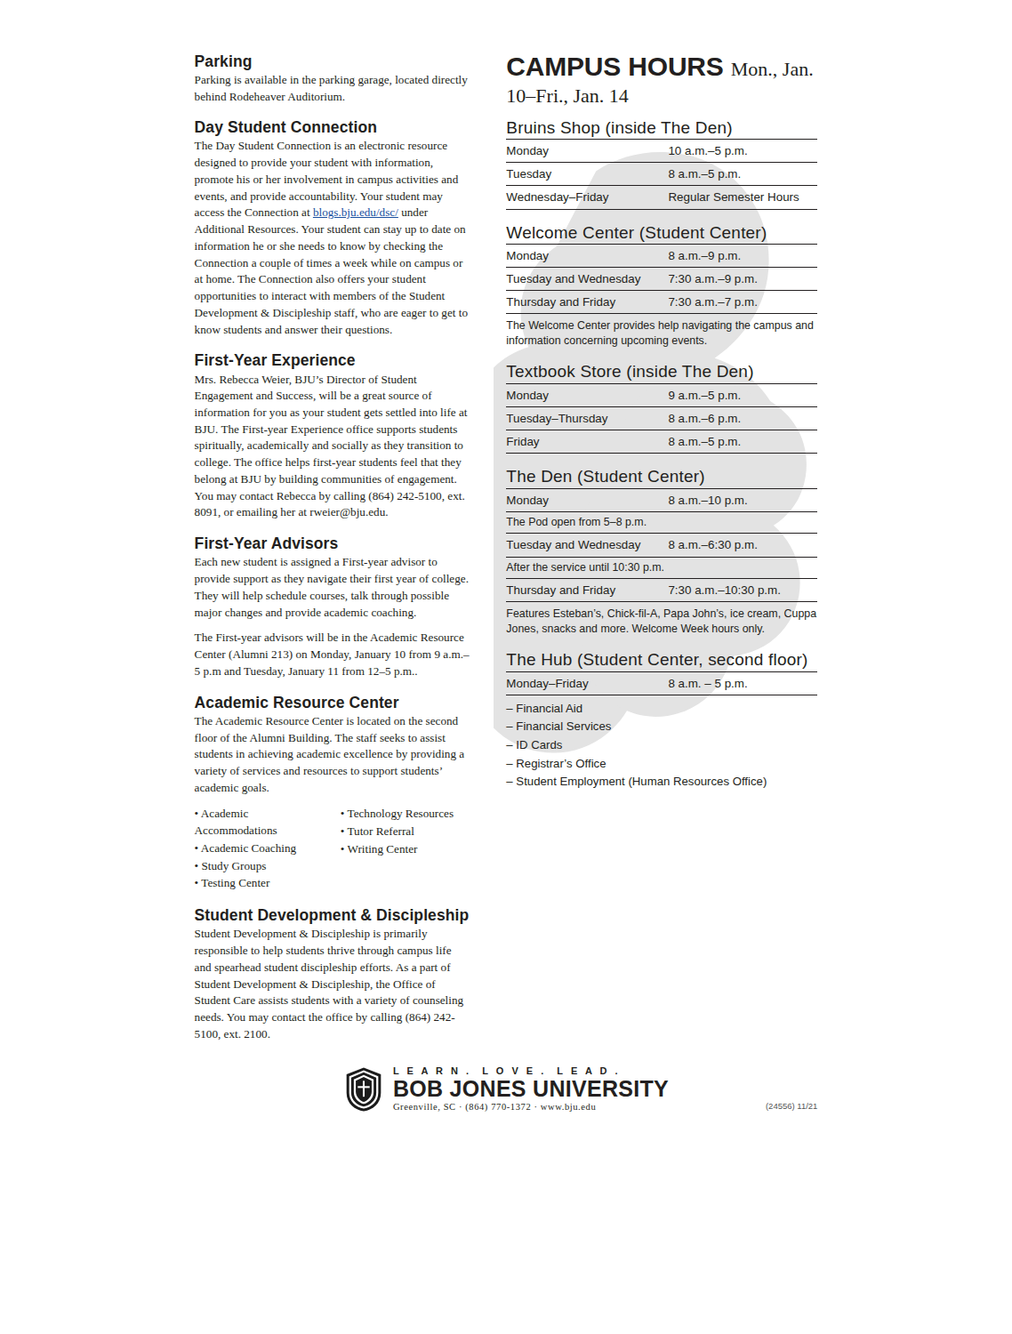Parking
Parking is available in the parking garage, located directly behind Rodeheaver Auditorium.
Day Student Connection
The Day Student Connection is an electronic resource designed to provide your student with information, promote his or her involvement in campus activities and events, and provide accountability. Your student may access the Connection at blogs.bju.edu/dsc/ under Additional Resources. Your student can stay up to date on information he or she needs to know by checking the Connection a couple of times a week while on campus or at home. The Connection also offers your student opportunities to interact with members of the Student Development & Discipleship staff, who are eager to get to know students and answer their questions.
First-Year Experience
Mrs. Rebecca Weier, BJU’s Director of Student Engagement and Success, will be a great source of information for you as your student gets settled into life at BJU. The First-year Experience office supports students spiritually, academically and socially as they transition to college. The office helps first-year students feel that they belong at BJU by building communities of engagement. You may contact Rebecca by calling (864) 242-5100, ext. 8091, or emailing her at rweier@bju.edu.
First-Year Advisors
Each new student is assigned a First-year advisor to provide support as they navigate their first year of college. They will help schedule courses, talk through possible major changes and provide academic coaching.
The First-year advisors will be in the Academic Resource Center (Alumni 213) on Monday, January 10 from 9 a.m.–5 p.m and Tuesday, January 11 from 12–5 p.m..
Academic Resource Center
The Academic Resource Center is located on the second floor of the Alumni Building. The staff seeks to assist students in achieving academic excellence by providing a variety of services and resources to support students’ academic goals.
Academic Accommodations
Academic Coaching
Study Groups
Testing Center
Technology Resources
Tutor Referral
Writing Center
Student Development & Discipleship
Student Development & Discipleship is primarily responsible to help students thrive through campus life and spearhead student discipleship efforts. As a part of Student Development & Discipleship, the Office of Student Care assists students with a variety of counseling needs. You may contact the office by calling (864) 242-5100, ext. 2100.
CAMPUS HOURS Mon., Jan. 10–Fri., Jan. 14
Bruins Shop (inside The Den)
| Monday | 10 a.m.–5 p.m. |
| Tuesday | 8 a.m.–5 p.m. |
| Wednesday–Friday | Regular Semester Hours |
Welcome Center (Student Center)
| Monday | 8 a.m.–9 p.m. |
| Tuesday and Wednesday | 7:30 a.m.–9 p.m. |
| Thursday and Friday | 7:30 a.m.–7 p.m. |
The Welcome Center provides help navigating the campus and information concerning upcoming events.
Textbook Store (inside The Den)
| Monday | 9 a.m.–5 p.m. |
| Tuesday–Thursday | 8 a.m.–6 p.m. |
| Friday | 8 a.m.–5 p.m. |
The Den (Student Center)
| Monday | 8 a.m.–10 p.m. |
| The Pod open from 5–8 p.m. |
| Tuesday and Wednesday | 8 a.m.–6:30 p.m. |
| After the service until 10:30 p.m. |
| Thursday and Friday | 7:30 a.m.–10:30 p.m. |
Features Esteban’s, Chick-fil-A, Papa John’s, ice cream, Cuppa Jones, snacks and more. Welcome Week hours only.
The Hub (Student Center, second floor)
| Monday–Friday | 8 a.m. – 5 p.m. |
Financial Aid
Financial Services
ID Cards
Registrar’s Office
Student Employment (Human Resources Office)
L E A R N . L O V E . L E A D .
BOB JONES UNIVERSITY
Greenville, SC · (864) 770-1372 · www.bju.edu
(24556) 11/21